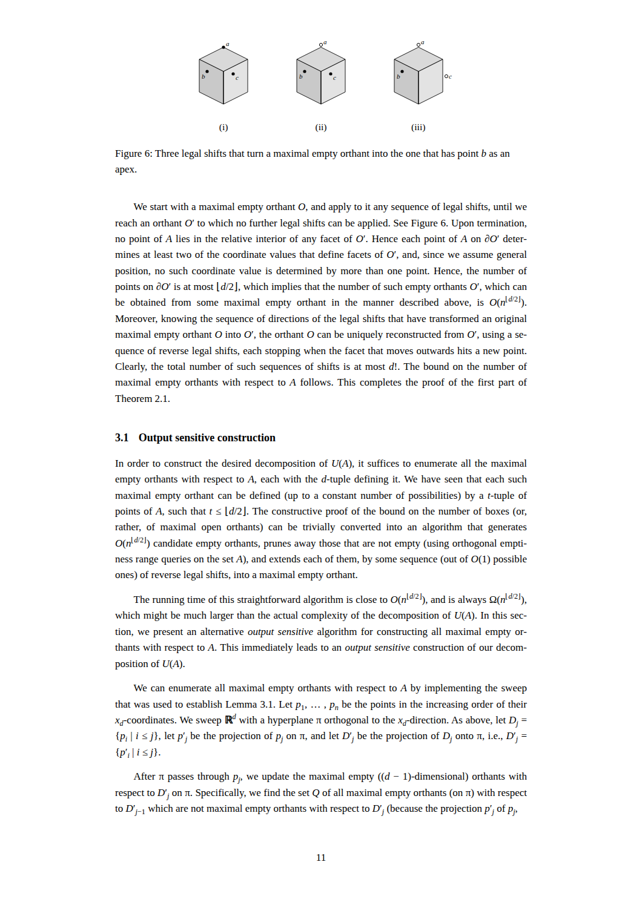a b c
(i)
a b c
(ii)
a b c
(iii)
Figure 6: Three legal shifts that turn a maximal empty orthant into the one that has point b as an apex.
We start with a maximal empty orthant O, and apply to it any sequence of legal shifts, until we reach an orthant O′ to which no further legal shifts can be applied. See Figure 6. Upon termination, no point of A lies in the relative interior of any facet of O′. Hence each point of A on ∂O′ determines at least two of the coordinate values that define facets of O′, and, since we assume general position, no such coordinate value is determined by more than one point. Hence, the number of points on ∂O′ is at most ⌊d/2⌋, which implies that the number of such empty orthants O′, which can be obtained from some maximal empty orthant in the manner described above, is O(n⌊d/2⌋). Moreover, knowing the sequence of directions of the legal shifts that have transformed an original maximal empty orthant O into O′, the orthant O can be uniquely reconstructed from O′, using a sequence of reverse legal shifts, each stopping when the facet that moves outwards hits a new point. Clearly, the total number of such sequences of shifts is at most d!. The bound on the number of maximal empty orthants with respect to A follows. This completes the proof of the first part of Theorem 2.1.
3.1 Output sensitive construction
In order to construct the desired decomposition of U(A), it suffices to enumerate all the maximal empty orthants with respect to A, each with the d-tuple defining it. We have seen that each such maximal empty orthant can be defined (up to a constant number of possibilities) by a t-tuple of points of A, such that t ≤ ⌊d/2⌋. The constructive proof of the bound on the number of boxes (or, rather, of maximal open orthants) can be trivially converted into an algorithm that generates O(n⌊d/2⌋) candidate empty orthants, prunes away those that are not empty (using orthogonal emptiness range queries on the set A), and extends each of them, by some sequence (out of O(1) possible ones) of reverse legal shifts, into a maximal empty orthant.
The running time of this straightforward algorithm is close to O(n⌊d/2⌋), and is always Ω(n⌊d/2⌋), which might be much larger than the actual complexity of the decomposition of U(A). In this section, we present an alternative output sensitive algorithm for constructing all maximal empty orthants with respect to A. This immediately leads to an output sensitive construction of our decomposition of U(A).
We can enumerate all maximal empty orthants with respect to A by implementing the sweep that was used to establish Lemma 3.1. Let p1, … , pn be the points in the increasing order of their xd-coordinates. We sweep ℝd with a hyperplane π orthogonal to the xd-direction. As above, let Dj = {pi | i ≤ j}, let p′j be the projection of pj on π, and let D′j be the projection of Dj onto π, i.e., D′j = {p′i | i ≤ j}.
After π passes through pj, we update the maximal empty ((d − 1)-dimensional) orthants with respect to D′j on π. Specifically, we find the set Q of all maximal empty orthants (on π) with respect to D′j−1 which are not maximal empty orthants with respect to D′j (because the projection p′j of pj,
11